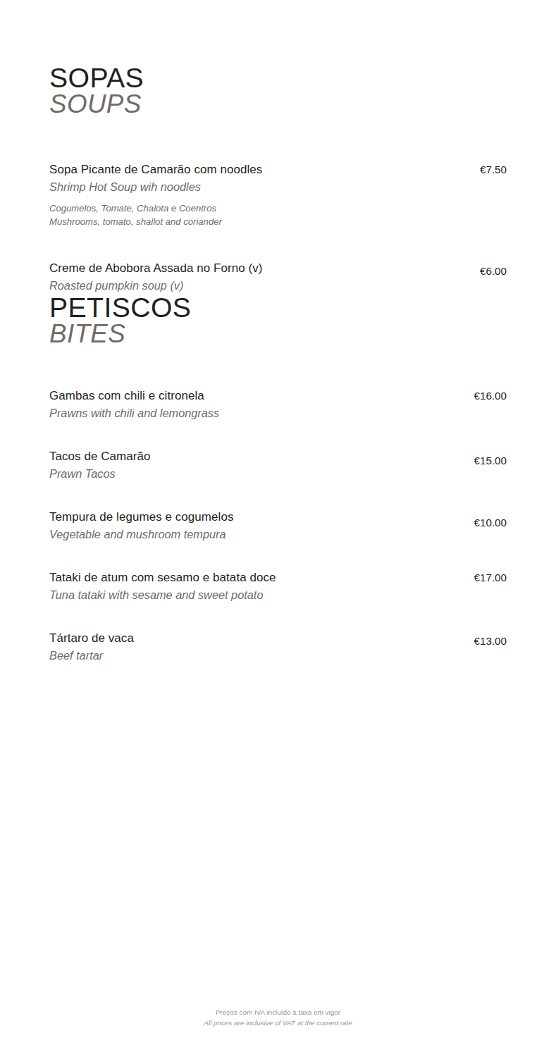SOPAS SOUPS
Sopa Picante de Camarão com noodles
Shrimp Hot Soup wih noodles
Cogumelos, Tomate, Chalota e Coentros Mushrooms, tomato, shallot and coriander
€7.50
Creme de Abobora Assada no Forno (v)
Roasted pumpkin soup (v)
€6.00
PETISCOS BITES
Gambas com chili e citronela
Prawns with chili and lemongrass
€16.00
Tacos de Camarão
Prawn Tacos
€15.00
Tempura de legumes e cogumelos
Vegetable and mushroom tempura
€10.00
Tataki de atum com sesamo e batata doce
Tuna tataki with sesame and sweet potato
€17.00
Tártaro de vaca
Beef tartar
€13.00
Preços com IVA incluído à taxa em vigor
All prices are inclusive of VAT at the current rate